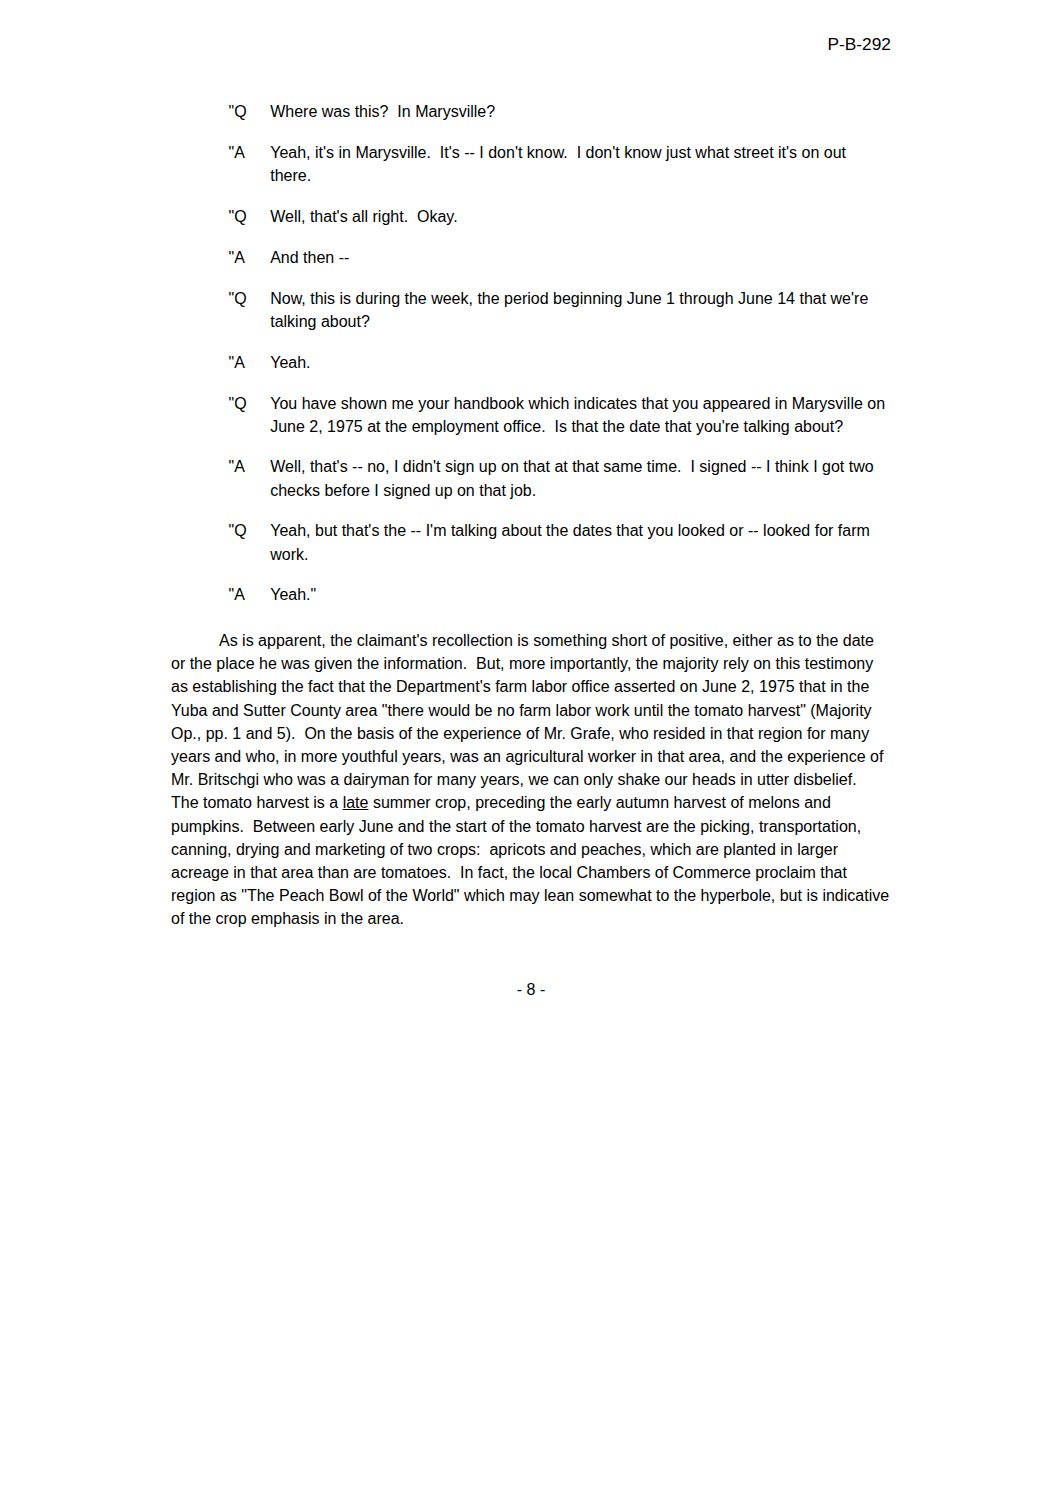P-B-292
"Q
Where was this? In Marysville?
"A
Yeah, it's in Marysville. It's -- I don't know. I don't know just what street it's on out there.
"Q
Well, that's all right. Okay.
"A
And then --
"Q
Now, this is during the week, the period beginning June 1 through June 14 that we're talking about?
"A
Yeah.
"Q
You have shown me your handbook which indicates that you appeared in Marysville on June 2, 1975 at the employment office. Is that the date that you're talking about?
"A
Well, that's -- no, I didn't sign up on that at that same time. I signed -- I think I got two checks before I signed up on that job.
"Q
Yeah, but that's the -- I'm talking about the dates that you looked or -- looked for farm work.
"A
Yeah."
As is apparent, the claimant's recollection is something short of positive, either as to the date or the place he was given the information. But, more importantly, the majority rely on this testimony as establishing the fact that the Department's farm labor office asserted on June 2, 1975 that in the Yuba and Sutter County area "there would be no farm labor work until the tomato harvest" (Majority Op., pp. 1 and 5). On the basis of the experience of Mr. Grafe, who resided in that region for many years and who, in more youthful years, was an agricultural worker in that area, and the experience of Mr. Britschgi who was a dairyman for many years, we can only shake our heads in utter disbelief. The tomato harvest is a late summer crop, preceding the early autumn harvest of melons and pumpkins. Between early June and the start of the tomato harvest are the picking, transportation, canning, drying and marketing of two crops: apricots and peaches, which are planted in larger acreage in that area than are tomatoes. In fact, the local Chambers of Commerce proclaim that region as "The Peach Bowl of the World" which may lean somewhat to the hyperbole, but is indicative of the crop emphasis in the area.
- 8 -